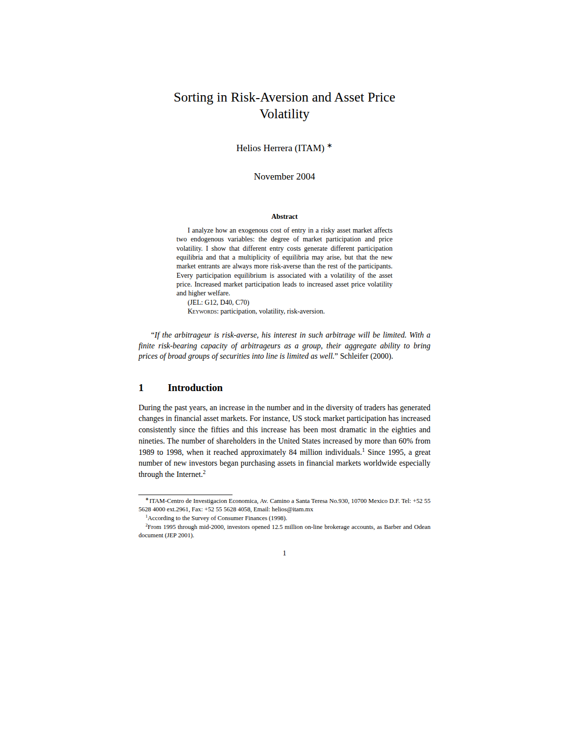Sorting in Risk-Aversion and Asset Price
Volatility
Helios Herrera (ITAM) ∗
November 2004
Abstract
I analyze how an exogenous cost of entry in a risky asset market affects two endogenous variables: the degree of market participation and price volatility. I show that different entry costs generate different participation equilibria and that a multiplicity of equilibria may arise, but that the new market entrants are always more risk-averse than the rest of the participants. Every participation equilibrium is associated with a volatility of the asset price. Increased market participation leads to increased asset price volatility and higher welfare.
(JEL: G12, D40, C70)
Keywords: participation, volatility, risk-aversion.
“If the arbitrageur is risk-averse, his interest in such arbitrage will be limited. With a finite risk-bearing capacity of arbitrageurs as a group, their aggregate ability to bring prices of broad groups of securities into line is limited as well.” Schleifer (2000).
1 Introduction
During the past years, an increase in the number and in the diversity of traders has generated changes in financial asset markets. For instance, US stock market participation has increased consistently since the fifties and this increase has been most dramatic in the eighties and nineties. The number of shareholders in the United States increased by more than 60% from 1989 to 1998, when it reached approximately 84 million individuals.1 Since 1995, a great number of new investors began purchasing assets in financial markets worldwide especially through the Internet.2
∗ITAM-Centro de Investigacion Economica, Av. Camino a Santa Teresa No.930, 10700 Mexico D.F. Tel: +52 55 5628 4000 ext.2961, Fax: +52 55 5628 4058, Email: helios@itam.mx
1According to the Survey of Consumer Finances (1998).
2From 1995 through mid-2000, investors opened 12.5 million on-line brokerage accounts, as Barber and Odean document (JEP 2001).
1